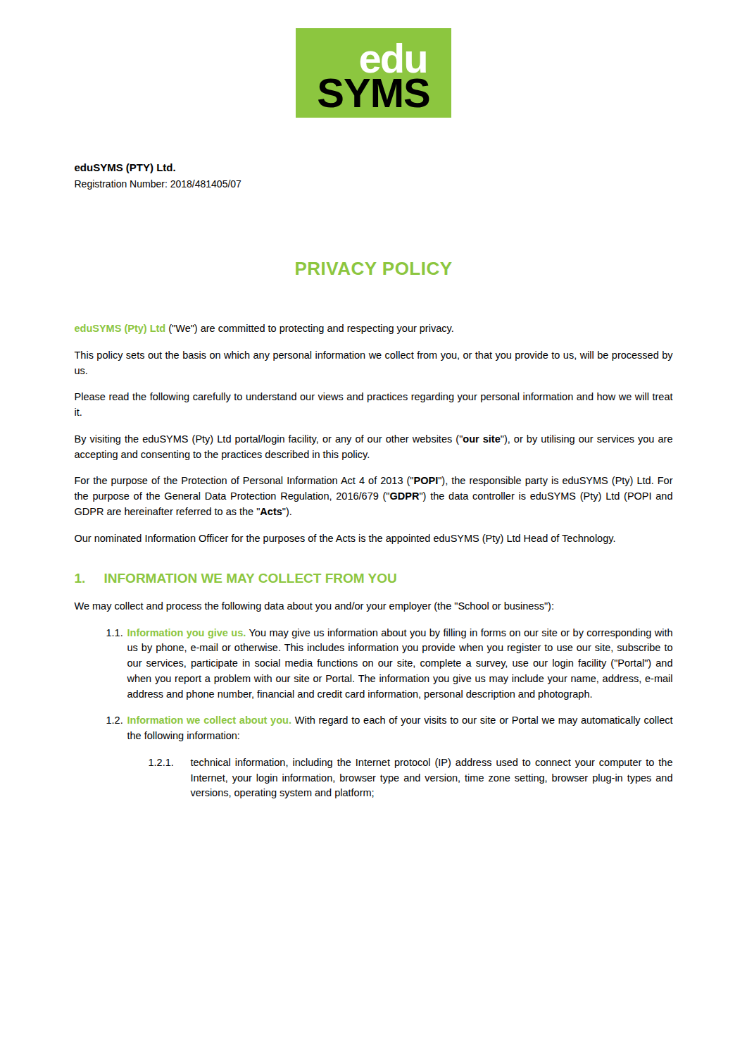edu SYMS
eduSYMS (PTY) Ltd.
Registration Number: 2018/481405/07
PRIVACY POLICY
eduSYMS (Pty) Ltd ("We") are committed to protecting and respecting your privacy.
This policy sets out the basis on which any personal information we collect from you, or that you provide to us, will be processed by us.
Please read the following carefully to understand our views and practices regarding your personal information and how we will treat it.
By visiting the eduSYMS (Pty) Ltd portal/login facility, or any of our other websites ("our site"), or by utilising our services you are accepting and consenting to the practices described in this policy.
For the purpose of the Protection of Personal Information Act 4 of 2013 ("POPI"), the responsible party is eduSYMS (Pty) Ltd. For the purpose of the General Data Protection Regulation, 2016/679 ("GDPR") the data controller is eduSYMS (Pty) Ltd (POPI and GDPR are hereinafter referred to as the "Acts").
Our nominated Information Officer for the purposes of the Acts is the appointed eduSYMS (Pty) Ltd Head of Technology.
1. INFORMATION WE MAY COLLECT FROM YOU
We may collect and process the following data about you and/or your employer (the "School or business"):
1.1.
Information you give us. You may give us information about you by filling in forms on our site or by corresponding with us by phone, e-mail or otherwise. This includes information you provide when you register to use our site, subscribe to our services, participate in social media functions on our site, complete a survey, use our login facility ("Portal") and when you report a problem with our site or Portal. The information you give us may include your name, address, e-mail address and phone number, financial and credit card information, personal description and photograph.
1.2.
Information we collect about you. With regard to each of your visits to our site or Portal we may automatically collect the following information:
1.2.1.
technical information, including the Internet protocol (IP) address used to connect your computer to the Internet, your login information, browser type and version, time zone setting, browser plug-in types and versions, operating system and platform;